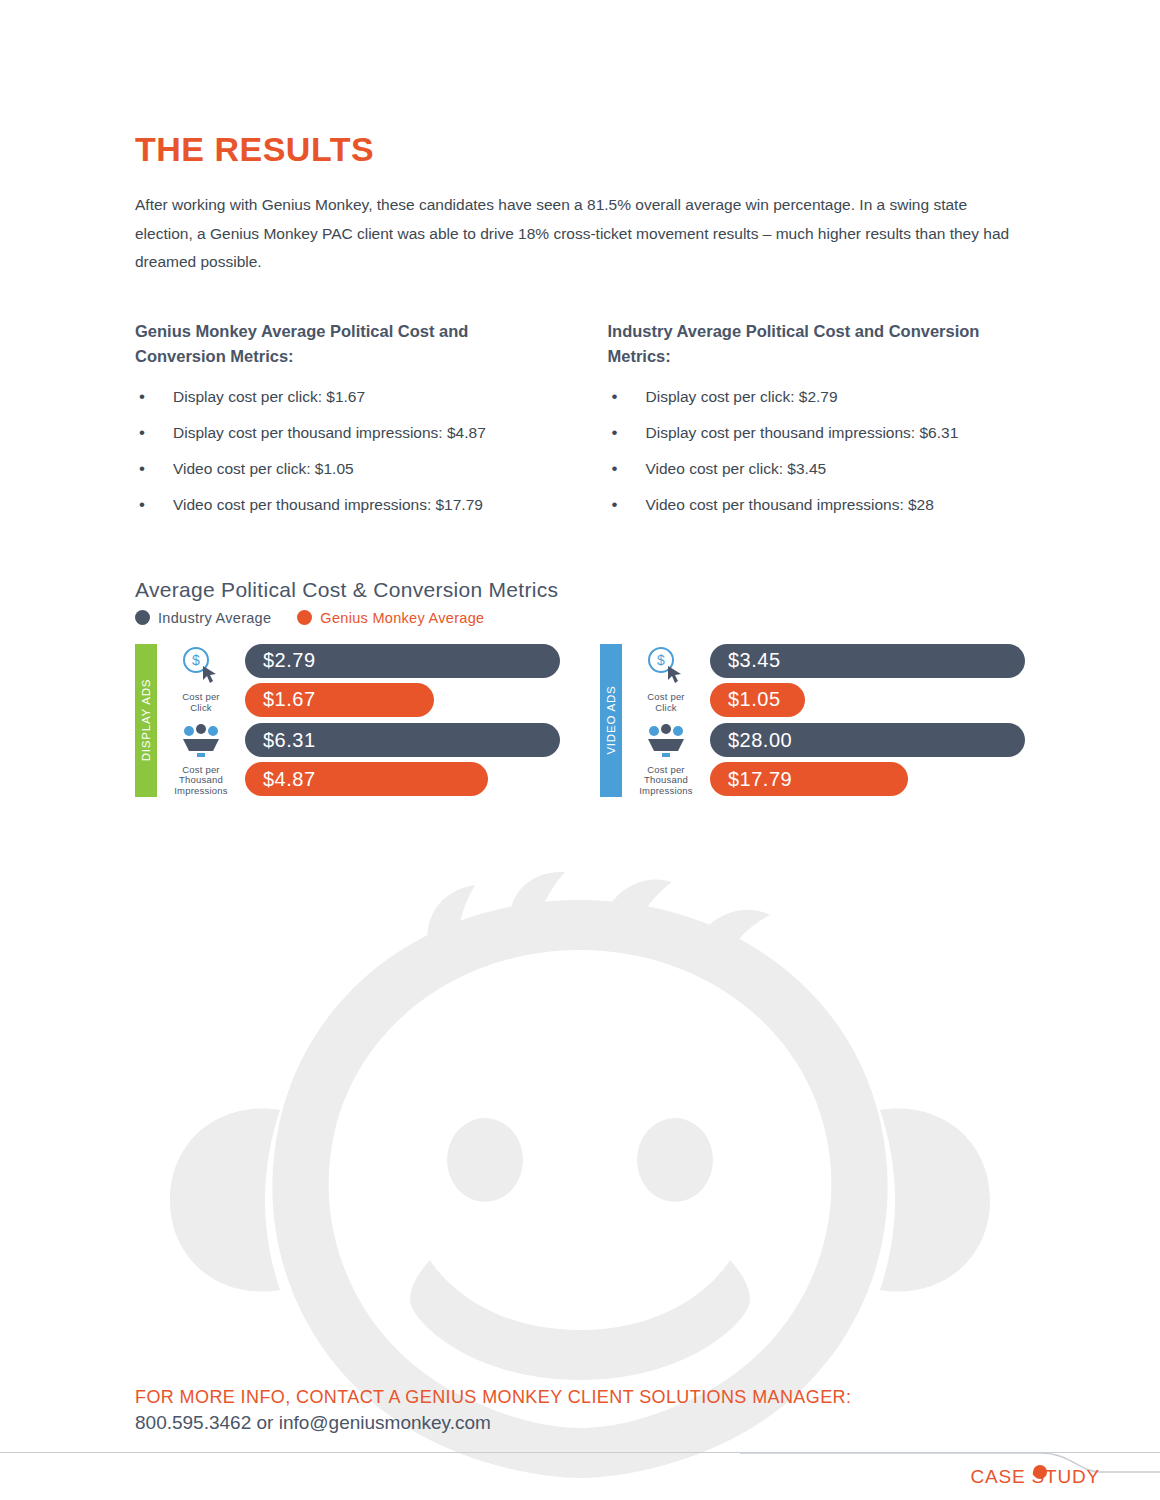The Results
After working with Genius Monkey, these candidates have seen a 81.5% overall average win percentage. In a swing state election, a Genius Monkey PAC client was able to drive 18% cross-ticket movement results – much higher results than they had dreamed possible.
Genius Monkey Average Political Cost and Conversion Metrics:
Display cost per click: $1.67
Display cost per thousand impressions: $4.87
Video cost per click: $1.05
Video cost per thousand impressions: $17.79
Industry Average Political Cost and Conversion Metrics:
Display cost per click: $2.79
Display cost per thousand impressions: $6.31
Video cost per click: $3.45
Video cost per thousand impressions: $28
Average Political Cost & Conversion Metrics
Industry Average Genius Monkey Average
Display Ads
$
Cost per
Click
$2.79
$1.67
Cost per Thousand
Impressions
$6.31
$4.87
Video Ads
$
Cost per
Click
$3.45
$1.05
Cost per Thousand
Impressions
$28.00
$17.79
For more info, contact a Genius Monkey Client Solutions Manager:
800.595.3462 or info@geniusmonkey.com
Case Study